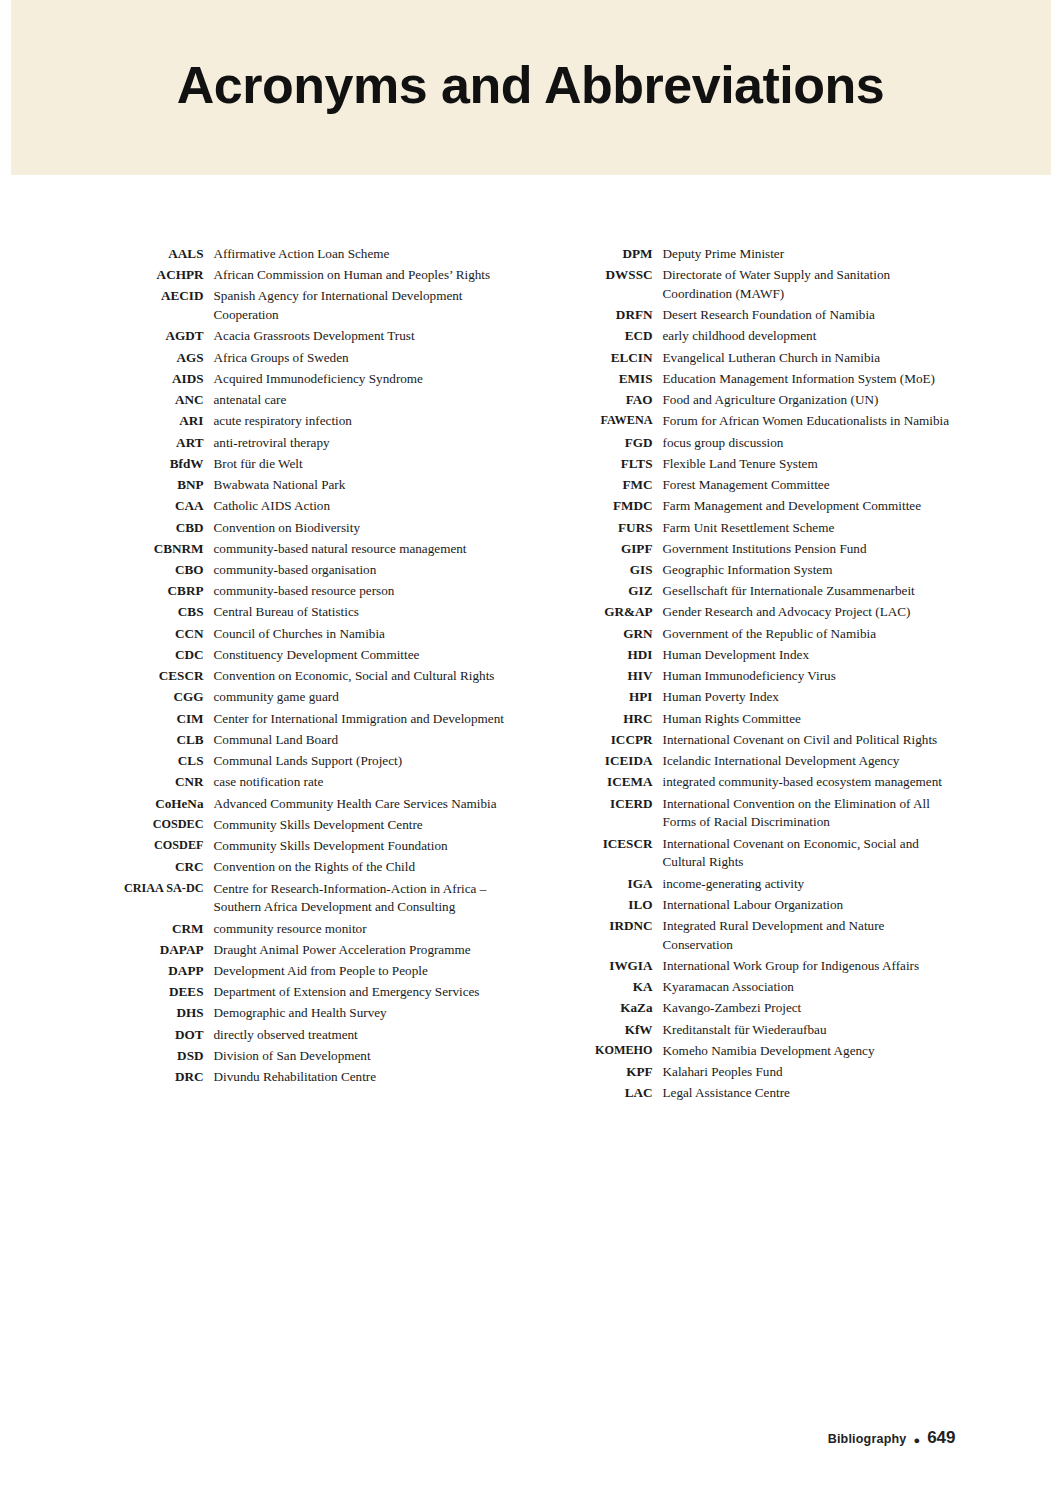Acronyms and Abbreviations
AALS
Affirmative Action Loan Scheme
ACHPR
African Commission on Human and Peoples’ Rights
AECID
Spanish Agency for International Development Cooperation
AGDT
Acacia Grassroots Development Trust
AGS
Africa Groups of Sweden
AIDS
Acquired Immunodeficiency Syndrome
ANC
antenatal care
ARI
acute respiratory infection
ART
anti-retroviral therapy
BfdW
Brot für die Welt
BNP
Bwabwata National Park
CAA
Catholic AIDS Action
CBD
Convention on Biodiversity
CBNRM
community-based natural resource management
CBO
community-based organisation
CBRP
community-based resource person
CBS
Central Bureau of Statistics
CCN
Council of Churches in Namibia
CDC
Constituency Development Committee
CESCR
Convention on Economic, Social and Cultural Rights
CGG
community game guard
CIM
Center for International Immigration and Development
CLB
Communal Land Board
CLS
Communal Lands Support (Project)
CNR
case notification rate
CoHeNa
Advanced Community Health Care Services Namibia
COSDEC
Community Skills Development Centre
COSDEF
Community Skills Development Foundation
CRC
Convention on the Rights of the Child
CRIAA SA-DC
Centre for Research-Information-Action in Africa – Southern Africa Development and Consulting
CRM
community resource monitor
DAPAP
Draught Animal Power Acceleration Programme
DAPP
Development Aid from People to People
DEES
Department of Extension and Emergency Services
DHS
Demographic and Health Survey
DOT
directly observed treatment
DSD
Division of San Development
DRC
Divundu Rehabilitation Centre
DPM
Deputy Prime Minister
DWSSC
Directorate of Water Supply and Sanitation Coordination (MAWF)
DRFN
Desert Research Foundation of Namibia
ECD
early childhood development
ELCIN
Evangelical Lutheran Church in Namibia
EMIS
Education Management Information System (MoE)
FAO
Food and Agriculture Organization (UN)
FAWENA
Forum for African Women Educationalists in Namibia
FGD
focus group discussion
FLTS
Flexible Land Tenure System
FMC
Forest Management Committee
FMDC
Farm Management and Development Committee
FURS
Farm Unit Resettlement Scheme
GIPF
Government Institutions Pension Fund
GIS
Geographic Information System
GIZ
Gesellschaft für Internationale Zusammenarbeit
GR&AP
Gender Research and Advocacy Project (LAC)
GRN
Government of the Republic of Namibia
HDI
Human Development Index
HIV
Human Immunodeficiency Virus
HPI
Human Poverty Index
HRC
Human Rights Committee
ICCPR
International Covenant on Civil and Political Rights
ICEIDA
Icelandic International Development Agency
ICEMA
integrated community-based ecosystem management
ICERD
International Convention on the Elimination of All Forms of Racial Discrimination
ICESCR
International Covenant on Economic, Social and Cultural Rights
IGA
income-generating activity
ILO
International Labour Organization
IRDNC
Integrated Rural Development and Nature Conservation
IWGIA
International Work Group for Indigenous Affairs
KA
Kyaramacan Association
KaZa
Kavango-Zambezi Project
KfW
Kreditanstalt für Wiederaufbau
KOMEHO
Komeho Namibia Development Agency
KPF
Kalahari Peoples Fund
LAC
Legal Assistance Centre
Bibliography●649